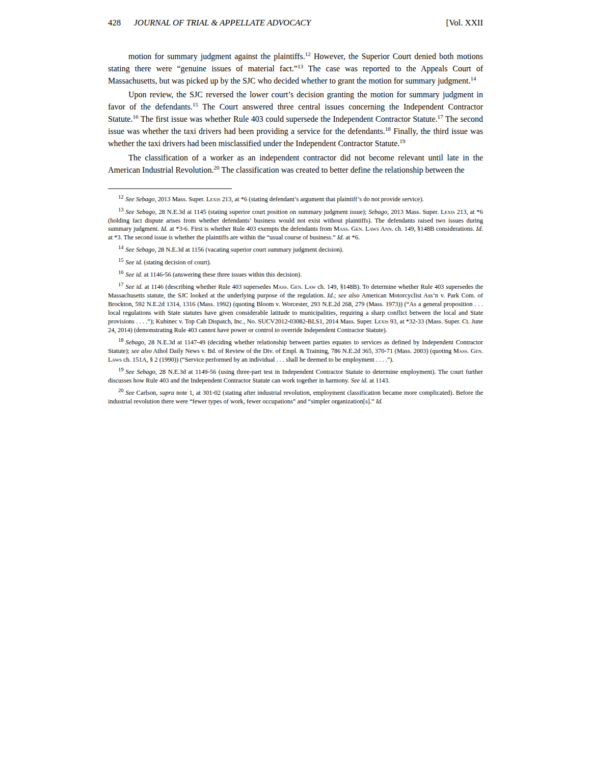428 JOURNAL OF TRIAL & APPELLATE ADVOCACY [Vol. XXII
motion for summary judgment against the plaintiffs.12 However, the Superior Court denied both motions stating there were “genuine issues of material fact.”13 The case was reported to the Appeals Court of Massachusetts, but was picked up by the SJC who decided whether to grant the motion for summary judgment.14
Upon review, the SJC reversed the lower court’s decision granting the motion for summary judgment in favor of the defendants.15 The Court answered three central issues concerning the Independent Contractor Statute.16 The first issue was whether Rule 403 could supersede the Independent Contractor Statute.17 The second issue was whether the taxi drivers had been providing a service for the defendants.18 Finally, the third issue was whether the taxi drivers had been misclassified under the Independent Contractor Statute.19
The classification of a worker as an independent contractor did not become relevant until late in the American Industrial Revolution.20 The classification was created to better define the relationship between the
12 See Sebago, 2013 Mass. Super. Lexis 213, at *6 (stating defendant’s argument that plaintiff’s do not provide service).
13 See Sebago, 28 N.E.3d at 1145 (stating superior court position on summary judgment issue); Sebago, 2013 Mass. Super. Lexis 213, at *6 (holding fact dispute arises from whether defendants’ business would not exist without plaintiffs). The defendants raised two issues during summary judgment. Id. at *3-6. First is whether Rule 403 exempts the defendants from Mass. Gen. Laws Ann. ch. 149, §148B considerations. Id. at *3. The second issue is whether the plaintiffs are within the “usual course of business.” Id. at *6.
14 See Sebago, 28 N.E.3d at 1156 (vacating superior court summary judgment decision).
15 See id. (stating decision of court).
16 See id. at 1146-56 (answering these three issues within this decision).
17 See id. at 1146 (describing whether Rule 403 supersedes Mass. Gen. Law ch. 149, §148B). To determine whether Rule 403 supersedes the Massachusetts statute, the SJC looked at the underlying purpose of the regulation. Id.; see also American Motorcyclist Ass’n v. Park Com. of Brockton, 592 N.E.2d 1314, 1316 (Mass. 1992) (quoting Bloom v. Worcester, 293 N.E.2d 268, 279 (Mass. 1973)) (“As a general proposition . . . local regulations with State statutes have given considerable latitude to municipalities, requiring a sharp conflict between the local and State provisions . . . .”); Kubinec v. Top Cab Dispatch, Inc., No. SUCV2012-03082-BLS1, 2014 Mass. Super. Lexis 93, at *32-33 (Mass. Super. Ct. June 24, 2014) (demonstrating Rule 403 cannot have power or control to override Independent Contractor Statute).
18 Sebago, 28 N.E.3d at 1147-49 (deciding whether relationship between parties equates to services as defined by Independent Contractor Statute); see also Athol Daily News v. Bd. of Review of the Div. of Empl. & Training, 786 N.E.2d 365, 370-71 (Mass. 2003) (quoting Mass. Gen. Laws ch. 151A, § 2 (1990)) (“Service performed by an individual . . . shall be deemed to be employment . . . .”).
19 See Sebago, 28 N.E.3d at 1149-56 (using three-part test in Independent Contractor Statute to determine employment). The court further discusses how Rule 403 and the Independent Contractor Statute can work together in harmony. See id. at 1143.
20 See Carlson, supra note 1, at 301-02 (stating after industrial revolution, employment classification became more complicated). Before the industrial revolution there were “fewer types of work, fewer occupations” and “simpler organization[s].” Id.